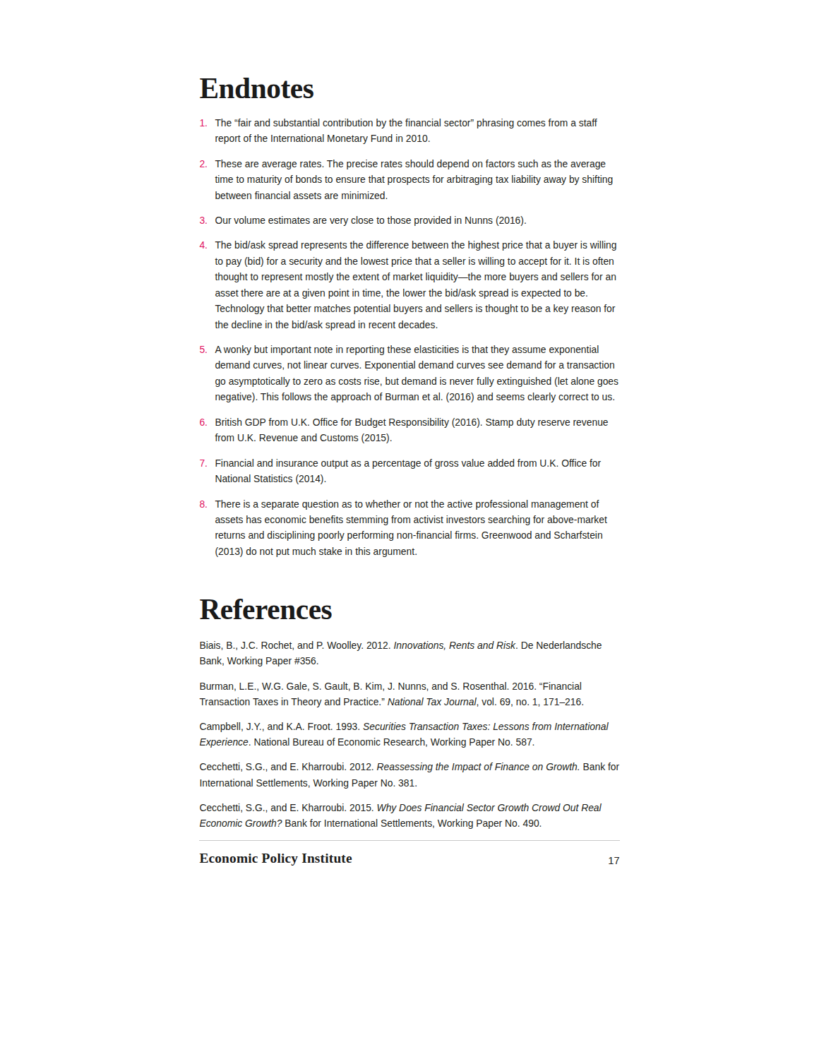Endnotes
The “fair and substantial contribution by the financial sector” phrasing comes from a staff report of the International Monetary Fund in 2010.
These are average rates. The precise rates should depend on factors such as the average time to maturity of bonds to ensure that prospects for arbitraging tax liability away by shifting between financial assets are minimized.
Our volume estimates are very close to those provided in Nunns (2016).
The bid/ask spread represents the difference between the highest price that a buyer is willing to pay (bid) for a security and the lowest price that a seller is willing to accept for it. It is often thought to represent mostly the extent of market liquidity—the more buyers and sellers for an asset there are at a given point in time, the lower the bid/ask spread is expected to be. Technology that better matches potential buyers and sellers is thought to be a key reason for the decline in the bid/ask spread in recent decades.
A wonky but important note in reporting these elasticities is that they assume exponential demand curves, not linear curves. Exponential demand curves see demand for a transaction go asymptotically to zero as costs rise, but demand is never fully extinguished (let alone goes negative). This follows the approach of Burman et al. (2016) and seems clearly correct to us.
British GDP from U.K. Office for Budget Responsibility (2016). Stamp duty reserve revenue from U.K. Revenue and Customs (2015).
Financial and insurance output as a percentage of gross value added from U.K. Office for National Statistics (2014).
There is a separate question as to whether or not the active professional management of assets has economic benefits stemming from activist investors searching for above-market returns and disciplining poorly performing non-financial firms. Greenwood and Scharfstein (2013) do not put much stake in this argument.
References
Biais, B., J.C. Rochet, and P. Woolley. 2012. Innovations, Rents and Risk. De Nederlandsche Bank, Working Paper #356.
Burman, L.E., W.G. Gale, S. Gault, B. Kim, J. Nunns, and S. Rosenthal. 2016. “Financial Transaction Taxes in Theory and Practice.” National Tax Journal, vol. 69, no. 1, 171–216.
Campbell, J.Y., and K.A. Froot. 1993. Securities Transaction Taxes: Lessons from International Experience. National Bureau of Economic Research, Working Paper No. 587.
Cecchetti, S.G., and E. Kharroubi. 2012. Reassessing the Impact of Finance on Growth. Bank for International Settlements, Working Paper No. 381.
Cecchetti, S.G., and E. Kharroubi. 2015. Why Does Financial Sector Growth Crowd Out Real Economic Growth? Bank for International Settlements, Working Paper No. 490.
Economic Policy Institute
17